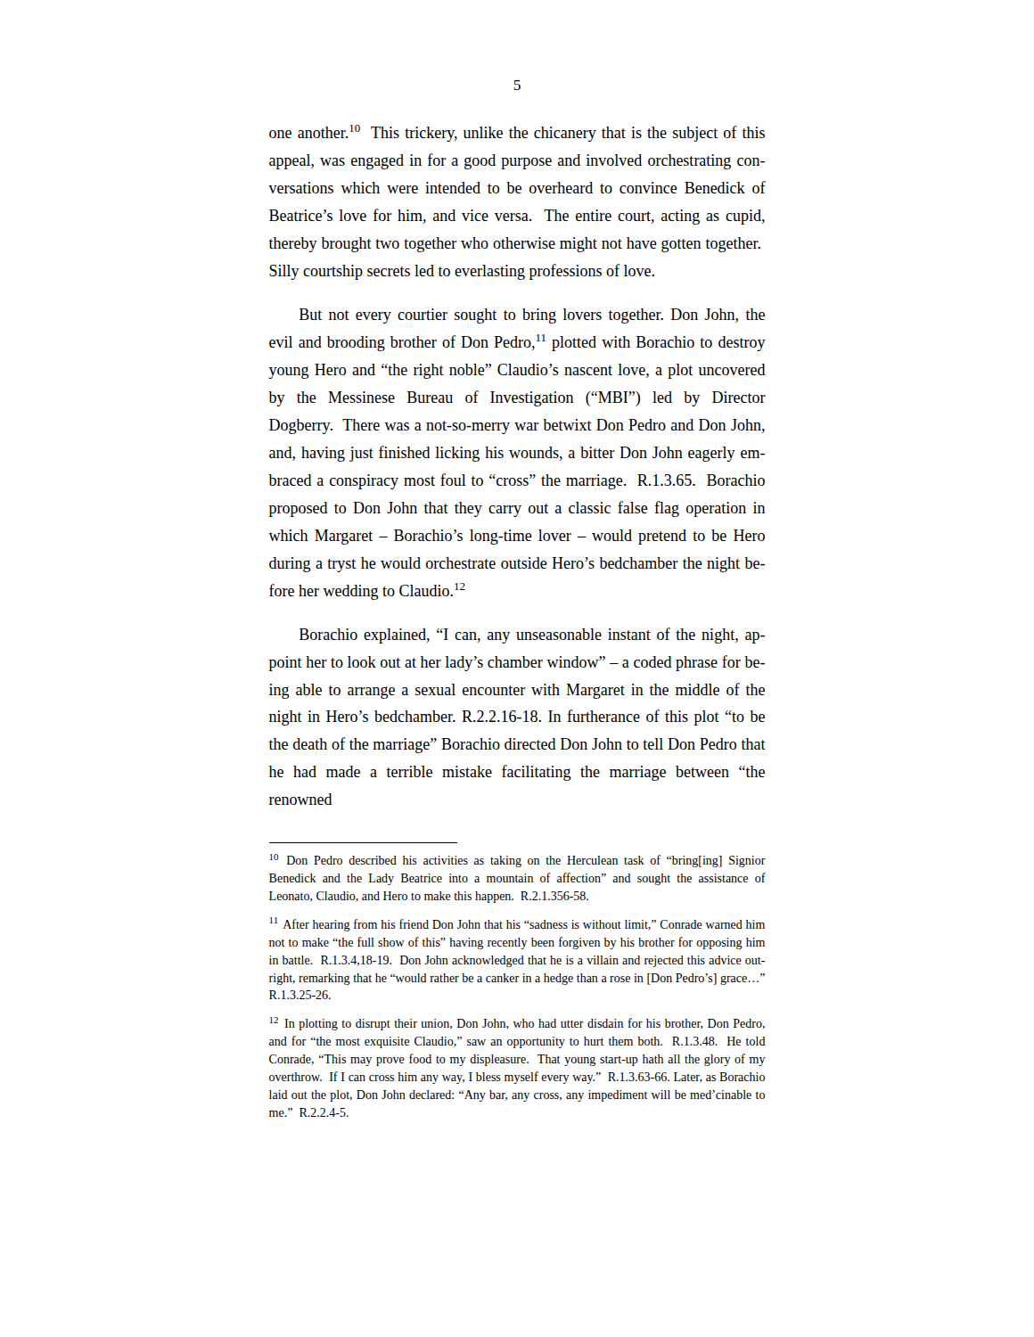5
one another.10 This trickery, unlike the chicanery that is the subject of this appeal, was engaged in for a good purpose and involved orchestrating conversations which were intended to be overheard to convince Benedick of Beatrice’s love for him, and vice versa. The entire court, acting as cupid, thereby brought two together who otherwise might not have gotten together. Silly courtship secrets led to everlasting professions of love.
But not every courtier sought to bring lovers together. Don John, the evil and brooding brother of Don Pedro,11 plotted with Borachio to destroy young Hero and “the right noble” Claudio’s nascent love, a plot uncovered by the Messinese Bureau of Investigation (“MBI”) led by Director Dogberry. There was a not-so-merry war betwixt Don Pedro and Don John, and, having just finished licking his wounds, a bitter Don John eagerly embraced a conspiracy most foul to “cross” the marriage. R.1.3.65. Borachio proposed to Don John that they carry out a classic false flag operation in which Margaret – Borachio’s long-time lover – would pretend to be Hero during a tryst he would orchestrate outside Hero’s bedchamber the night before her wedding to Claudio.12
Borachio explained, “I can, any unseasonable instant of the night, appoint her to look out at her lady’s chamber window” – a coded phrase for being able to arrange a sexual encounter with Margaret in the middle of the night in Hero’s bedchamber. R.2.2.16-18. In furtherance of this plot “to be the death of the marriage” Borachio directed Don John to tell Don Pedro that he had made a terrible mistake facilitating the marriage between “the renowned
10 Don Pedro described his activities as taking on the Herculean task of “bring[ing] Signior Benedick and the Lady Beatrice into a mountain of affection” and sought the assistance of Leonato, Claudio, and Hero to make this happen. R.2.1.356-58.
11 After hearing from his friend Don John that his “sadness is without limit,” Conrade warned him not to make “the full show of this” having recently been forgiven by his brother for opposing him in battle. R.1.3.4,18-19. Don John acknowledged that he is a villain and rejected this advice outright, remarking that he “would rather be a canker in a hedge than a rose in [Don Pedro’s] grace…” R.1.3.25-26.
12 In plotting to disrupt their union, Don John, who had utter disdain for his brother, Don Pedro, and for “the most exquisite Claudio,” saw an opportunity to hurt them both. R.1.3.48. He told Conrade, “This may prove food to my displeasure. That young start-up hath all the glory of my overthrow. If I can cross him any way, I bless myself every way.” R.1.3.63-66. Later, as Borachio laid out the plot, Don John declared: “Any bar, any cross, any impediment will be med’cinable to me.” R.2.2.4-5.